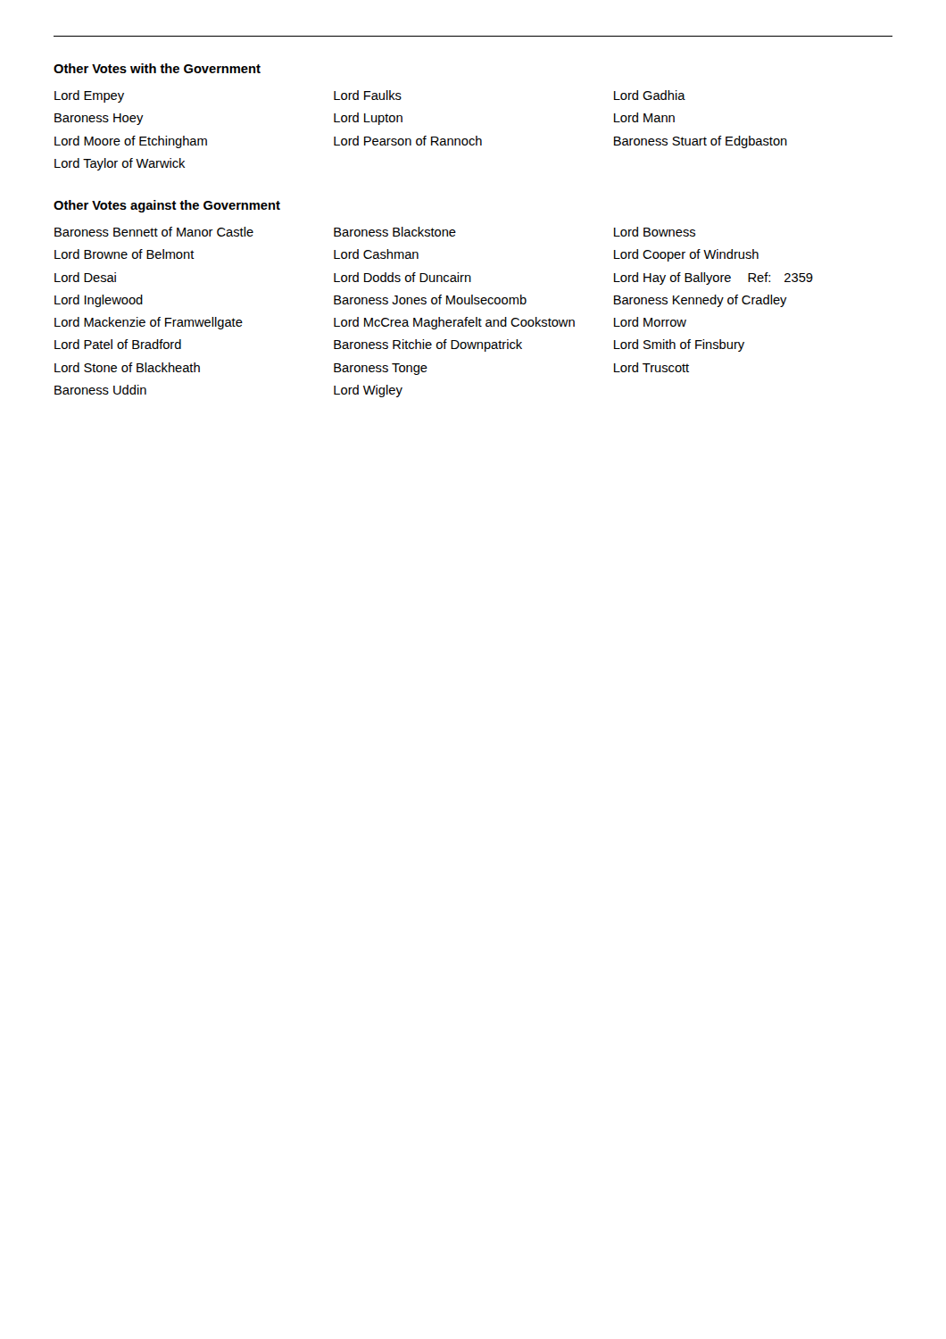Other Votes with the Government
| Lord Empey | Lord Faulks | Lord Gadhia |
| Baroness Hoey | Lord Lupton | Lord Mann |
| Lord Moore of Etchingham | Lord Pearson of Rannoch | Baroness Stuart of Edgbaston |
| Lord Taylor of Warwick | | |
Other Votes against the Government
| Baroness Bennett of Manor Castle | Baroness Blackstone | Lord Bowness |
| Lord Browne of Belmont | Lord Cashman | Lord Cooper of Windrush |
| Lord Desai | Lord Dodds of Duncairn | Lord Hay of Ballyore Ref: 2359 |
| Lord Inglewood | Baroness Jones of Moulsecoomb | Baroness Kennedy of Cradley |
| Lord Mackenzie of Framwellgate | Lord McCrea Magherafelt and Cookstown | Lord Morrow |
| Lord Patel of Bradford | Baroness Ritchie of Downpatrick | Lord Smith of Finsbury |
| Lord Stone of Blackheath | Baroness Tonge | Lord Truscott |
| Baroness Uddin | Lord Wigley | |